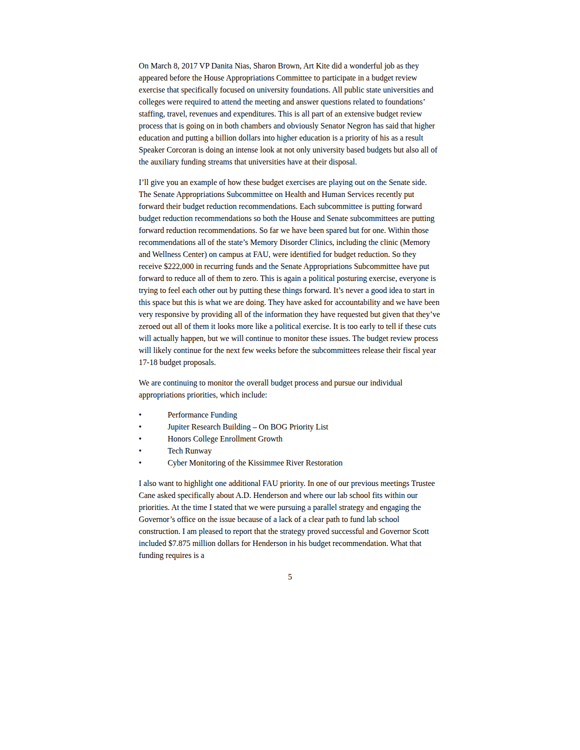On March 8, 2017 VP Danita Nias, Sharon Brown, Art Kite did a wonderful job as they appeared before the House Appropriations Committee to participate in a budget review exercise that specifically focused on university foundations. All public state universities and colleges were required to attend the meeting and answer questions related to foundations’ staffing, travel, revenues and expenditures. This is all part of an extensive budget review process that is going on in both chambers and obviously Senator Negron has said that higher education and putting a billion dollars into higher education is a priority of his as a result Speaker Corcoran is doing an intense look at not only university based budgets but also all of the auxiliary funding streams that universities have at their disposal.
I’ll give you an example of how these budget exercises are playing out on the Senate side. The Senate Appropriations Subcommittee on Health and Human Services recently put forward their budget reduction recommendations. Each subcommittee is putting forward budget reduction recommendations so both the House and Senate subcommittees are putting forward reduction recommendations. So far we have been spared but for one. Within those recommendations all of the state’s Memory Disorder Clinics, including the clinic (Memory and Wellness Center) on campus at FAU, were identified for budget reduction. So they receive $222,000 in recurring funds and the Senate Appropriations Subcommittee have put forward to reduce all of them to zero. This is again a political posturing exercise, everyone is trying to feel each other out by putting these things forward. It’s never a good idea to start in this space but this is what we are doing. They have asked for accountability and we have been very responsive by providing all of the information they have requested but given that they’ve zeroed out all of them it looks more like a political exercise. It is too early to tell if these cuts will actually happen, but we will continue to monitor these issues. The budget review process will likely continue for the next few weeks before the subcommittees release their fiscal year 17-18 budget proposals.
We are continuing to monitor the overall budget process and pursue our individual appropriations priorities, which include:
Performance Funding
Jupiter Research Building – On BOG Priority List
Honors College Enrollment Growth
Tech Runway
Cyber Monitoring of the Kissimmee River Restoration
I also want to highlight one additional FAU priority. In one of our previous meetings Trustee Cane asked specifically about A.D. Henderson and where our lab school fits within our priorities. At the time I stated that we were pursuing a parallel strategy and engaging the Governor’s office on the issue because of a lack of a clear path to fund lab school construction. I am pleased to report that the strategy proved successful and Governor Scott included $7.875 million dollars for Henderson in his budget recommendation. What that funding requires is a
5